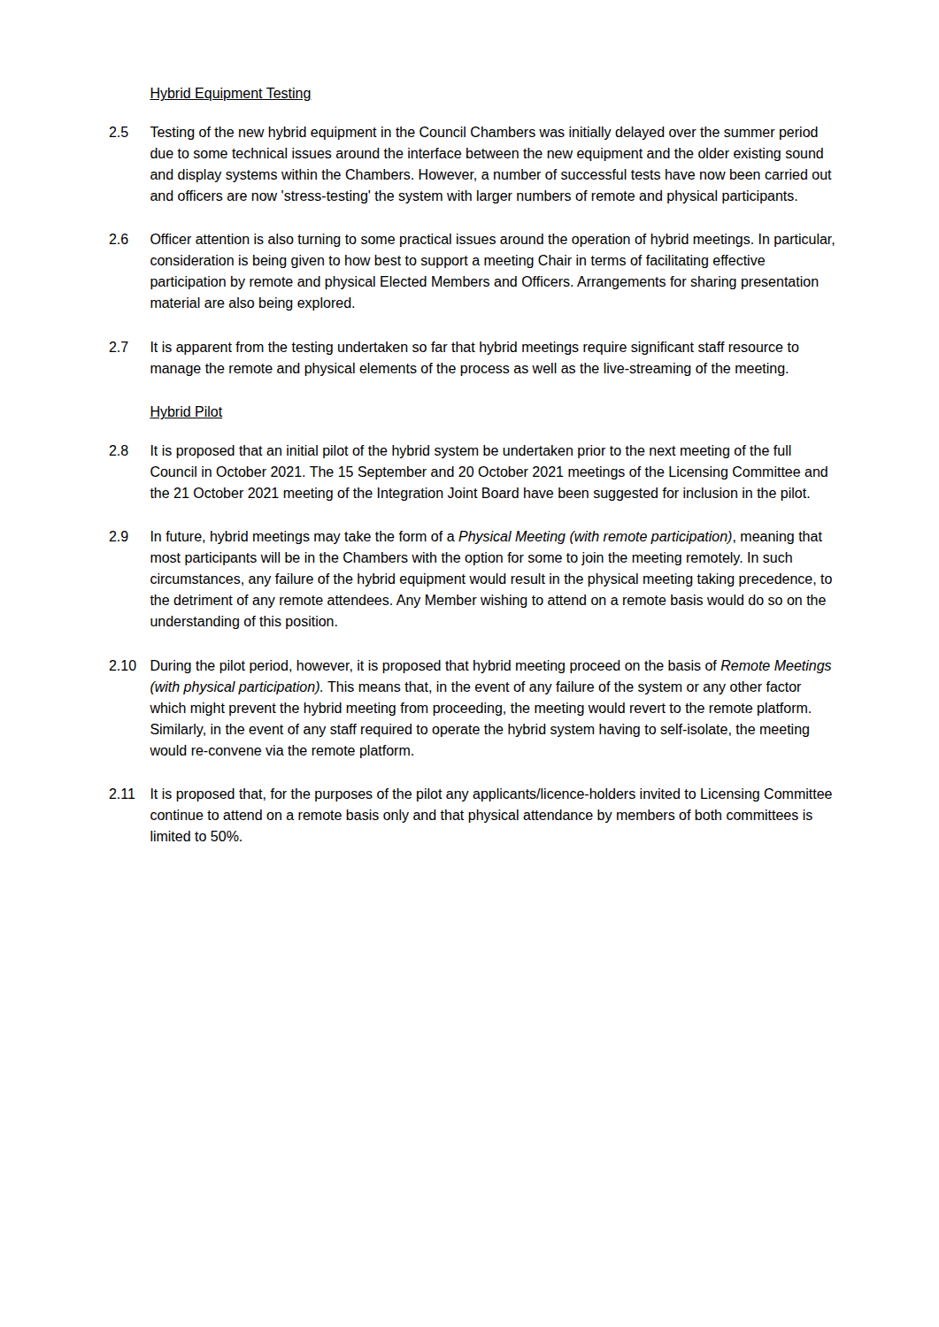Hybrid Equipment Testing
2.5
Testing of the new hybrid equipment in the Council Chambers was initially delayed over the summer period due to some technical issues around the interface between the new equipment and the older existing sound and display systems within the Chambers. However, a number of successful tests have now been carried out and officers are now 'stress-testing' the system with larger numbers of remote and physical participants.
2.6
Officer attention is also turning to some practical issues around the operation of hybrid meetings. In particular, consideration is being given to how best to support a meeting Chair in terms of facilitating effective participation by remote and physical Elected Members and Officers. Arrangements for sharing presentation material are also being explored.
2.7
It is apparent from the testing undertaken so far that hybrid meetings require significant staff resource to manage the remote and physical elements of the process as well as the live-streaming of the meeting.
Hybrid Pilot
2.8
It is proposed that an initial pilot of the hybrid system be undertaken prior to the next meeting of the full Council in October 2021. The 15 September and 20 October 2021 meetings of the Licensing Committee and the 21 October 2021 meeting of the Integration Joint Board have been suggested for inclusion in the pilot.
2.9
In future, hybrid meetings may take the form of a Physical Meeting (with remote participation), meaning that most participants will be in the Chambers with the option for some to join the meeting remotely. In such circumstances, any failure of the hybrid equipment would result in the physical meeting taking precedence, to the detriment of any remote attendees. Any Member wishing to attend on a remote basis would do so on the understanding of this position.
2.10
During the pilot period, however, it is proposed that hybrid meeting proceed on the basis of Remote Meetings (with physical participation). This means that, in the event of any failure of the system or any other factor which might prevent the hybrid meeting from proceeding, the meeting would revert to the remote platform. Similarly, in the event of any staff required to operate the hybrid system having to self-isolate, the meeting would re-convene via the remote platform.
2.11
It is proposed that, for the purposes of the pilot any applicants/licence-holders invited to Licensing Committee continue to attend on a remote basis only and that physical attendance by members of both committees is limited to 50%.